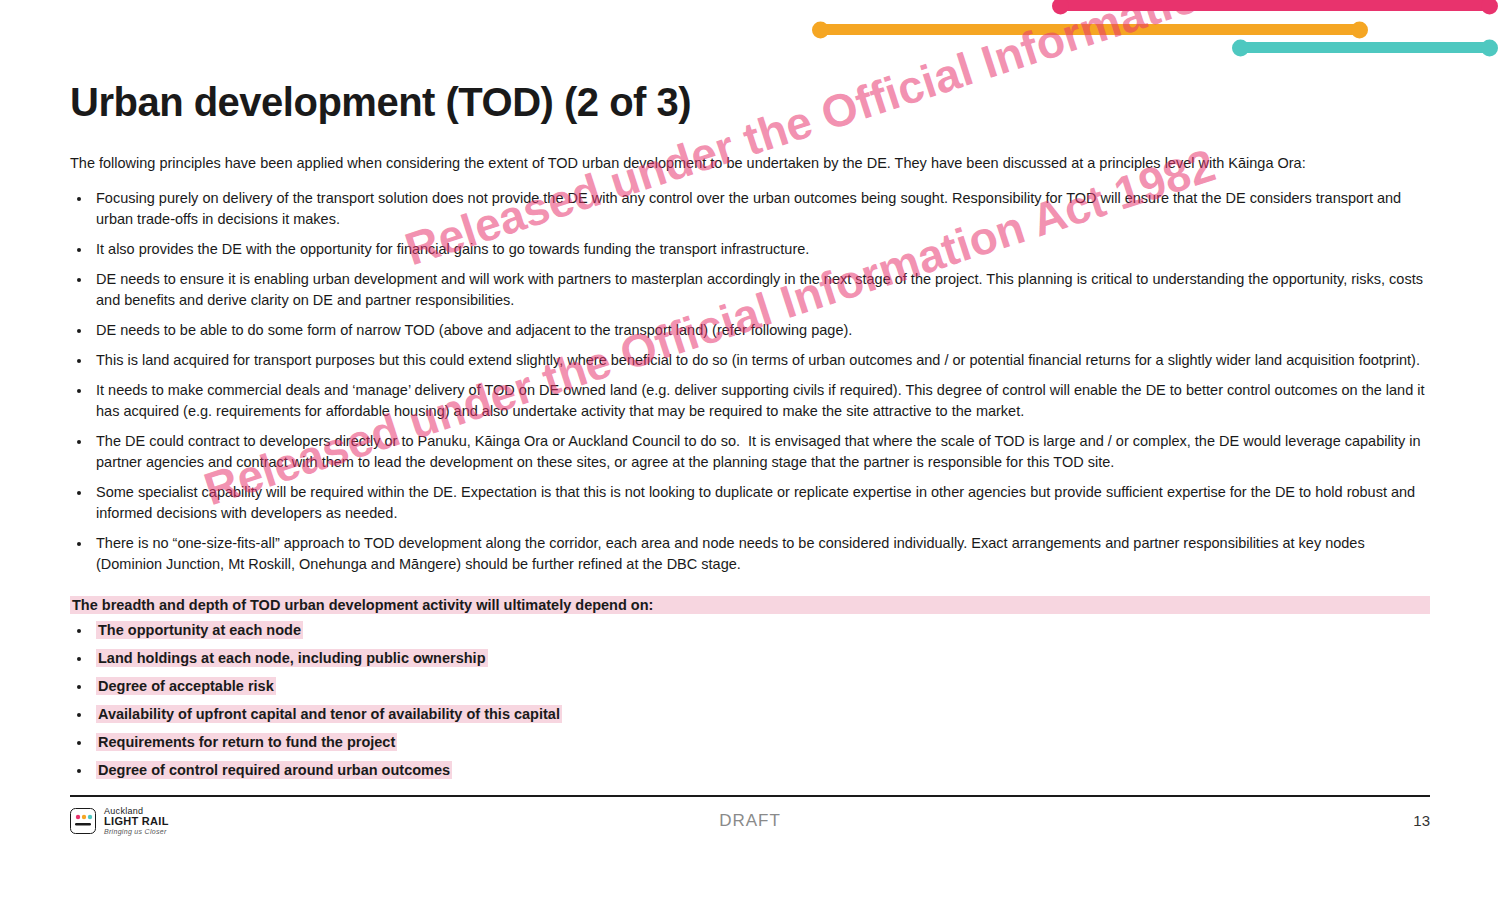Urban development (TOD) (2 of 3)
The following principles have been applied when considering the extent of TOD urban development to be undertaken by the DE. They have been discussed at a principles level with Kāinga Ora:
Focusing purely on delivery of the transport solution does not provide the DE with any control over the urban outcomes being sought. Responsibility for TOD will ensure that the DE considers transport and urban trade-offs in decisions it makes.
It also provides the DE with the opportunity for financial gains to go towards funding the transport infrastructure.
DE needs to ensure it is enabling urban development and will work with partners to masterplan accordingly in the next stage of the project. This planning is critical to understanding the opportunity, risks, costs and benefits and derive clarity on DE and partner responsibilities.
DE needs to be able to do some form of narrow TOD (above and adjacent to the transport land) (refer following page).
This is land acquired for transport purposes but this could extend slightly, where beneficial to do so (in terms of urban outcomes and / or potential financial returns for a slightly wider land acquisition footprint).
It needs to make commercial deals and ‘manage’ delivery of TOD on DE owned land (e.g. deliver supporting civils if required). This degree of control will enable the DE to better control outcomes on the land it has acquired (e.g. requirements for affordable housing) and also undertake activity that may be required to make the site attractive to the market.
The DE could contract to developers directly or to Panuku, Kāinga Ora or Auckland Council to do so. It is envisaged that where the scale of TOD is large and / or complex, the DE would leverage capability in partner agencies and contract with them to lead the development on these sites, or agree at the planning stage that the partner is responsible for this TOD site.
Some specialist capability will be required within the DE. Expectation is that this is not looking to duplicate or replicate expertise in other agencies but provide sufficient expertise for the DE to hold robust and informed decisions with developers as needed.
There is no “one-size-fits-all” approach to TOD development along the corridor, each area and node needs to be considered individually. Exact arrangements and partner responsibilities at key nodes (Dominion Junction, Mt Roskill, Onehunga and Māngere) should be further refined at the DBC stage.
The breadth and depth of TOD urban development activity will ultimately depend on:
The opportunity at each node
Land holdings at each node, including public ownership
Degree of acceptable risk
Availability of upfront capital and tenor of availability of this capital
Requirements for return to fund the project
Degree of control required around urban outcomes
Auckland
LIGHT RAIL
Bringing us Closer
DRAFT
13
Released under the Official Information Act 1982 Released under the Official Information Act 1982